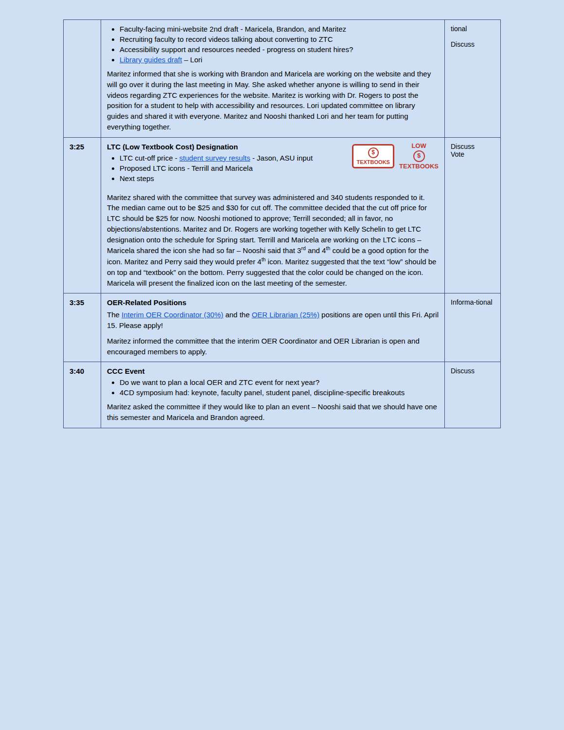| | Faculty-facing mini-website 2nd draft - Maricela, Brandon, and Maritez Recruiting faculty to record videos talking about converting to ZTC Accessibility support and resources needed - progress on student hires? Library guides draft – Lori Maritez informed that she is working with Brandon and Maricela are working on the website and they will go over it during the last meeting in May. She asked whether anyone is willing to send in their videos regarding ZTC experiences for the website. Maritez is working with Dr. Rogers to post the position for a student to help with accessibility and resources. Lori updated committee on library guides and shared it with everyone. Maritez and Nooshi thanked Lori and her team for putting everything together. | tional Discuss |
| 3:25 | $ TEXTBOOKS LOW $ TEXTBOOKS LTC (Low Textbook Cost) Designation LTC cut-off price - student survey results - Jason, ASU input Proposed LTC icons - Terrill and Maricela Next steps Maritez shared with the committee that survey was administered and 340 students responded to it. The median came out to be $25 and $30 for cut off. The committee decided that the cut off price for LTC should be $25 for now. Nooshi motioned to approve; Terrill seconded; all in favor, no objections/abstentions. Maritez and Dr. Rogers are working together with Kelly Schelin to get LTC designation onto the schedule for Spring start. Terrill and Maricela are working on the LTC icons – Maricela shared the icon she had so far – Nooshi said that 3 rd and 4 th could be a good option for the icon. Maritez and Perry said they would prefer 4 th icon. Maritez suggested that the text “low” should be on top and “textbook” on the bottom. Perry suggested that the color could be changed on the icon. Maricela will present the finalized icon on the last meeting of the semester. | Discuss Vote |
| 3:35 | OER-Related Positions The Interim OER Coordinator (30%) and the OER Librarian (25%) positions are open until this Fri. April 15. Please apply! Maritez informed the committee that the interim OER Coordinator and OER Librarian is open and encouraged members to apply. | Informa-tional |
| 3:40 | CCC Event Do we want to plan a local OER and ZTC event for next year? 4CD symposium had: keynote, faculty panel, student panel, discipline-specific breakouts Maritez asked the committee if they would like to plan an event – Nooshi said that we should have one this semester and Maricela and Brandon agreed. | Discuss |